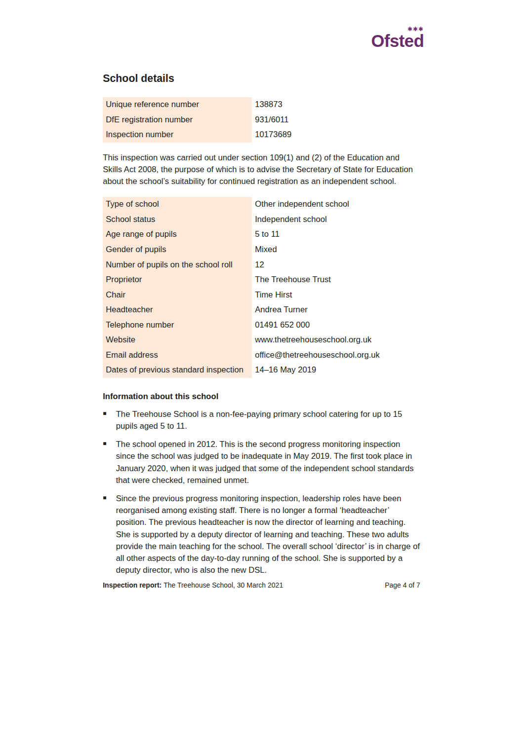✱✱✱
Ofsted
School details
| Unique reference number | 138873 |
| DfE registration number | 931/6011 |
| Inspection number | 10173689 |
This inspection was carried out under section 109(1) and (2) of the Education and Skills Act 2008, the purpose of which is to advise the Secretary of State for Education about the school’s suitability for continued registration as an independent school.
| Type of school | Other independent school |
| School status | Independent school |
| Age range of pupils | 5 to 11 |
| Gender of pupils | Mixed |
| Number of pupils on the school roll | 12 |
| Proprietor | The Treehouse Trust |
| Chair | Time Hirst |
| Headteacher | Andrea Turner |
| Telephone number | 01491 652 000 |
| Website | www.thetreehouseschool.org.uk |
| Email address | office@thetreehouseschool.org.uk |
| Dates of previous standard inspection | 14–16 May 2019 |
Information about this school
The Treehouse School is a non-fee-paying primary school catering for up to 15 pupils aged 5 to 11.
The school opened in 2012. This is the second progress monitoring inspection since the school was judged to be inadequate in May 2019. The first took place in January 2020, when it was judged that some of the independent school standards that were checked, remained unmet.
Since the previous progress monitoring inspection, leadership roles have been reorganised among existing staff. There is no longer a formal ‘headteacher’ position. The previous headteacher is now the director of learning and teaching. She is supported by a deputy director of learning and teaching. These two adults provide the main teaching for the school. The overall school ‘director’ is in charge of all other aspects of the day-to-day running of the school. She is supported by a deputy director, who is also the new DSL.
Inspection report: The Treehouse School, 30 March 2021
Page 4 of 7